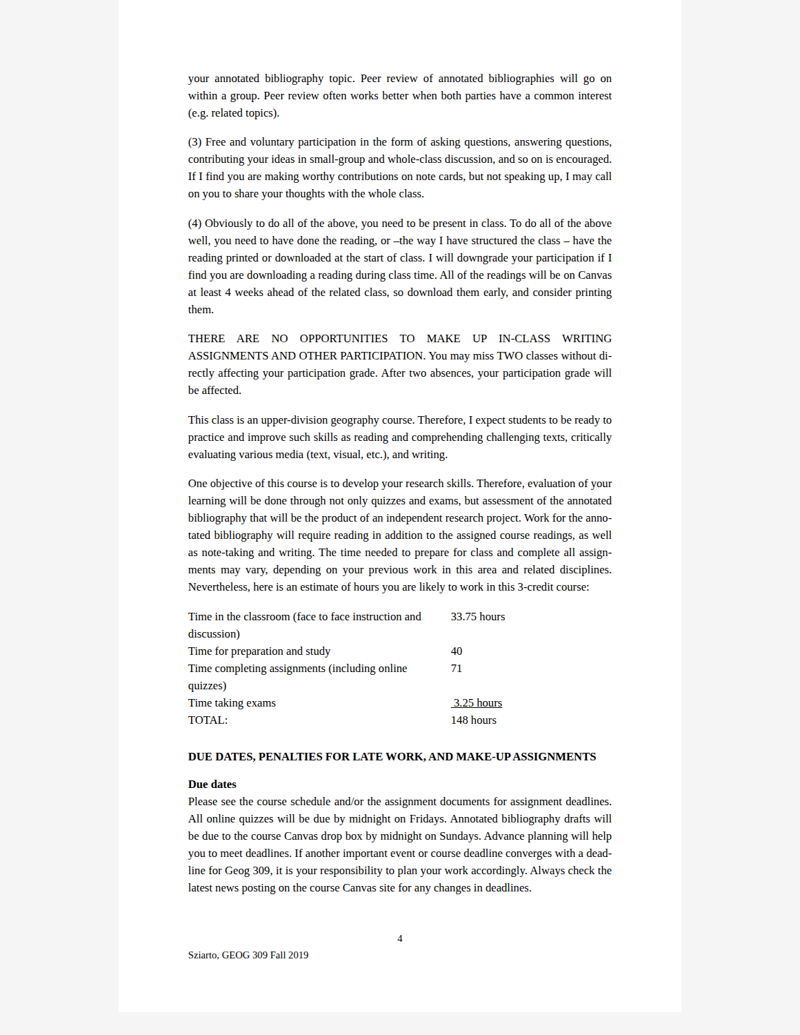your annotated bibliography topic. Peer review of annotated bibliographies will go on within a group. Peer review often works better when both parties have a common interest (e.g. related topics).
(3) Free and voluntary participation in the form of asking questions, answering questions, contributing your ideas in small-group and whole-class discussion, and so on is encouraged. If I find you are making worthy contributions on note cards, but not speaking up, I may call on you to share your thoughts with the whole class.
(4) Obviously to do all of the above, you need to be present in class. To do all of the above well, you need to have done the reading, or –the way I have structured the class – have the reading printed or downloaded at the start of class. I will downgrade your participation if I find you are downloading a reading during class time. All of the readings will be on Canvas at least 4 weeks ahead of the related class, so download them early, and consider printing them.
THERE ARE NO OPPORTUNITIES TO MAKE UP IN-CLASS WRITING ASSIGNMENTS AND OTHER PARTICIPATION. You may miss TWO classes without directly affecting your participation grade. After two absences, your participation grade will be affected.
This class is an upper-division geography course. Therefore, I expect students to be ready to practice and improve such skills as reading and comprehending challenging texts, critically evaluating various media (text, visual, etc.), and writing.
One objective of this course is to develop your research skills. Therefore, evaluation of your learning will be done through not only quizzes and exams, but assessment of the annotated bibliography that will be the product of an independent research project. Work for the annotated bibliography will require reading in addition to the assigned course readings, as well as note-taking and writing. The time needed to prepare for class and complete all assignments may vary, depending on your previous work in this area and related disciplines. Nevertheless, here is an estimate of hours you are likely to work in this 3-credit course:
| Time in the classroom (face to face instruction and discussion) | 33.75 hours |
| Time for preparation and study | 40 |
| Time completing assignments (including online quizzes) | 71 |
| Time taking exams | 3.25 hours |
| TOTAL: | 148 hours |
DUE DATES, PENALTIES FOR LATE WORK, AND MAKE-UP ASSIGNMENTS
Due dates
Please see the course schedule and/or the assignment documents for assignment deadlines. All online quizzes will be due by midnight on Fridays. Annotated bibliography drafts will be due to the course Canvas drop box by midnight on Sundays. Advance planning will help you to meet deadlines. If another important event or course deadline converges with a deadline for Geog 309, it is your responsibility to plan your work accordingly. Always check the latest news posting on the course Canvas site for any changes in deadlines.
4
Sziarto, GEOG 309 Fall 2019